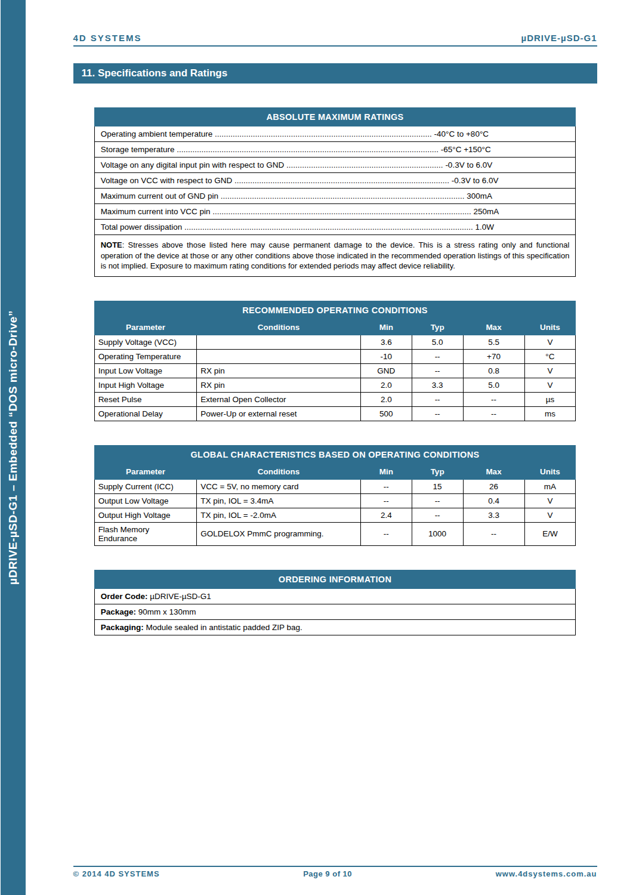µDRIVE-µSD-G1 – Embedded “DOS micro-Drive”
4D SYSTEMS
µDRIVE-µSD-G1
11. Specifications and Ratings
| ABSOLUTE MAXIMUM RATINGS |
| --- |
| Operating ambient temperature ................................................................................................. -40°C to +80°C |
| Storage temperature ..................................................................................................................... -65°C +150°C |
| Voltage on any digital input pin with respect to GND ...................................................................... -0.3V to 6.0V |
| Voltage on VCC with respect to GND ................................................................................................ -0.3V to 6.0V |
| Maximum current out of GND pin ............................................................................................................. 300mA |
| Maximum current into VCC pin ............................................................................................... …................. 250mA |
| Total power dissipation ................................................................................................................................. 1.0W |
| NOTE : Stresses above those listed here may cause permanent damage to the device. This is a stress rating only and functional operation of the device at those or any other conditions above those indicated in the recommended operation listings of this specification is not implied. Exposure to maximum rating conditions for extended periods may affect device reliability. |
| RECOMMENDED OPERATING CONDITIONS |
| --- |
| Parameter | Conditions | Min | Typ | Max | Units |
| Supply Voltage (VCC) | | 3.6 | 5.0 | 5.5 | V |
| Operating Temperature | | -10 | -- | +70 | °C |
| Input Low Voltage | RX pin | GND | -- | 0.8 | V |
| Input High Voltage | RX pin | 2.0 | 3.3 | 5.0 | V |
| Reset Pulse | External Open Collector | 2.0 | -- | -- | µs |
| Operational Delay | Power-Up or external reset | 500 | -- | -- | ms |
| GLOBAL CHARACTERISTICS BASED ON OPERATING CONDITIONS |
| --- |
| Parameter | Conditions | Min | Typ | Max | Units |
| Supply Current (ICC) | VCC = 5V, no memory card | -- | 15 | 26 | mA |
| Output Low Voltage | TX pin, IOL = 3.4mA | -- | -- | 0.4 | V |
| Output High Voltage | TX pin, IOL = -2.0mA | 2.4 | -- | 3.3 | V |
| Flash Memory Endurance | GOLDELOX PmmC programming. | -- | 1000 | -- | E/W |
| ORDERING INFORMATION |
| --- |
| Order Code: µDRIVE-µSD-G1 |
| Package: 90mm x 130mm |
| Packaging: Module sealed in antistatic padded ZIP bag. |
© 2014 4D SYSTEMS
Page 9 of 10
www.4dsystems.com.au